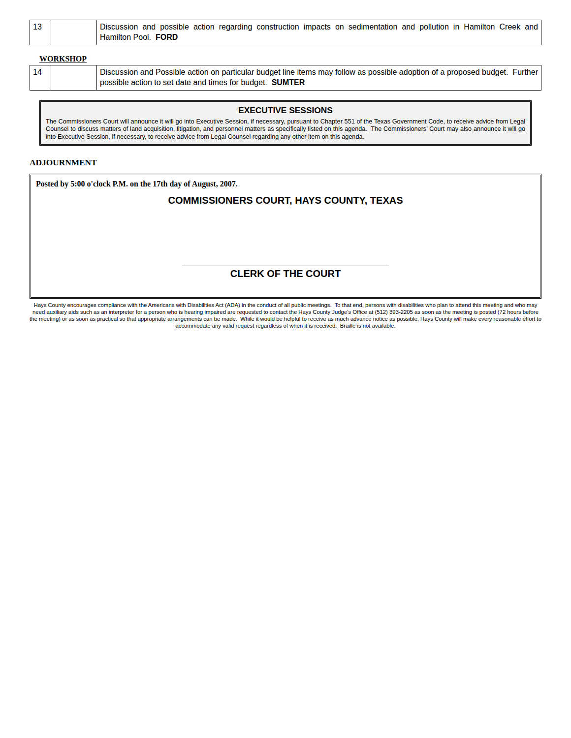| 13 | | Discussion and possible action regarding construction impacts on sedimentation and pollution in Hamilton Creek and Hamilton Pool. FORD |
WORKSHOP
| 14 | | Discussion and Possible action on particular budget line items may follow as possible adoption of a proposed budget. Further possible action to set date and times for budget. SUMTER |
EXECUTIVE SESSIONS
The Commissioners Court will announce it will go into Executive Session, if necessary, pursuant to Chapter 551 of the Texas Government Code, to receive advice from Legal Counsel to discuss matters of land acquisition, litigation, and personnel matters as specifically listed on this agenda. The Commissioners’ Court may also announce it will go into Executive Session, if necessary, to receive advice from Legal Counsel regarding any other item on this agenda.
ADJOURNMENT
Posted by 5:00 o'clock P.M. on the 17th day of August, 2007.
COMMISSIONERS COURT, HAYS COUNTY, TEXAS
CLERK OF THE COURT
Hays County encourages compliance with the Americans with Disabilities Act (ADA) in the conduct of all public meetings. To that end, persons with disabilities who plan to attend this meeting and who may need auxiliary aids such as an interpreter for a person who is hearing impaired are requested to contact the Hays County Judge’s Office at (512) 393-2205 as soon as the meeting is posted (72 hours before the meeting) or as soon as practical so that appropriate arrangements can be made. While it would be helpful to receive as much advance notice as possible, Hays County will make every reasonable effort to accommodate any valid request regardless of when it is received. Braille is not available.